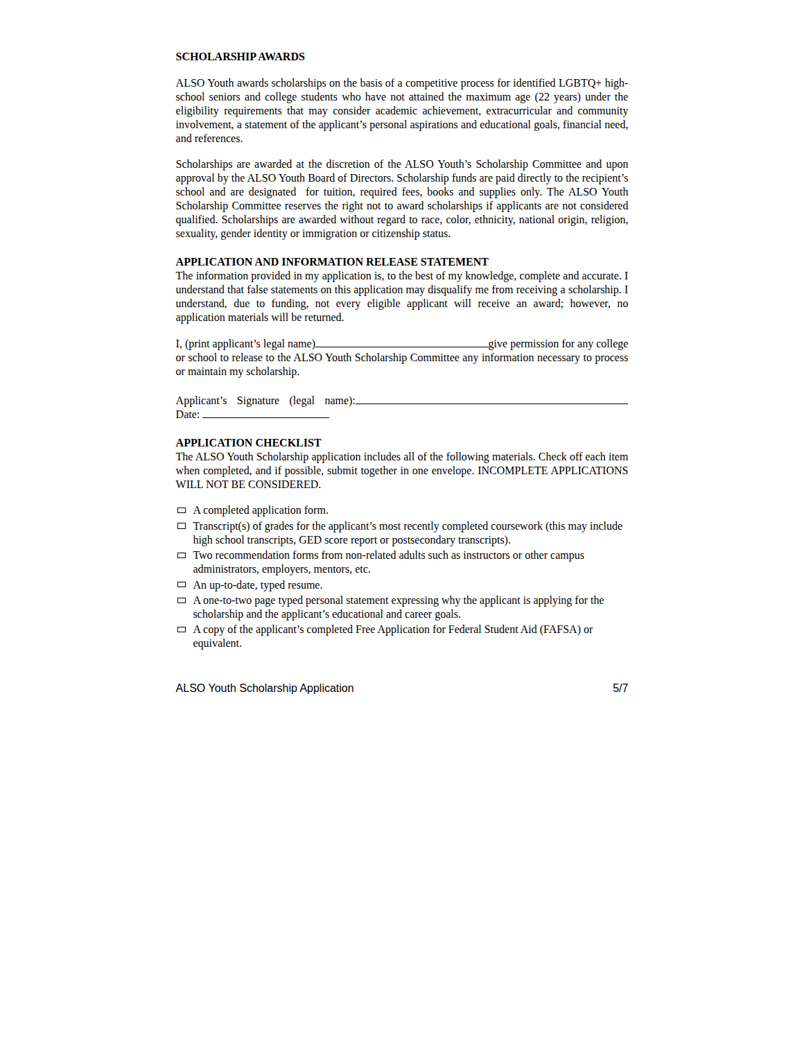SCHOLARSHIP AWARDS
ALSO Youth awards scholarships on the basis of a competitive process for identified LGBTQ+ high-school seniors and college students who have not attained the maximum age (22 years) under the eligibility requirements that may consider academic achievement, extracurricular and community involvement, a statement of the applicant’s personal aspirations and educational goals, financial need, and references.
Scholarships are awarded at the discretion of the ALSO Youth’s Scholarship Committee and upon approval by the ALSO Youth Board of Directors. Scholarship funds are paid directly to the recipient’s school and are designated for tuition, required fees, books and supplies only. The ALSO Youth Scholarship Committee reserves the right not to award scholarships if applicants are not considered qualified. Scholarships are awarded without regard to race, color, ethnicity, national origin, religion, sexuality, gender identity or immigration or citizenship status.
APPLICATION AND INFORMATION RELEASE STATEMENT
The information provided in my application is, to the best of my knowledge, complete and accurate. I understand that false statements on this application may disqualify me from receiving a scholarship. I understand, due to funding, not every eligible applicant will receive an award; however, no application materials will be returned.
I, (print applicant’s legal name) give permission for any college or school to release to the ALSO Youth Scholarship Committee any information necessary to process or maintain my scholarship.
Applicant’s Signature (legal name): Date:
APPLICATION CHECKLIST
The ALSO Youth Scholarship application includes all of the following materials. Check off each item when completed, and if possible, submit together in one envelope. INCOMPLETE APPLICATIONS WILL NOT BE CONSIDERED.
A completed application form.
Transcript(s) of grades for the applicant’s most recently completed coursework (this may include high school transcripts, GED score report or postsecondary transcripts).
Two recommendation forms from non-related adults such as instructors or other campus administrators, employers, mentors, etc.
An up-to-date, typed resume.
A one-to-two page typed personal statement expressing why the applicant is applying for the scholarship and the applicant’s educational and career goals.
A copy of the applicant’s completed Free Application for Federal Student Aid (FAFSA) or equivalent.
ALSO Youth Scholarship Application 5/7